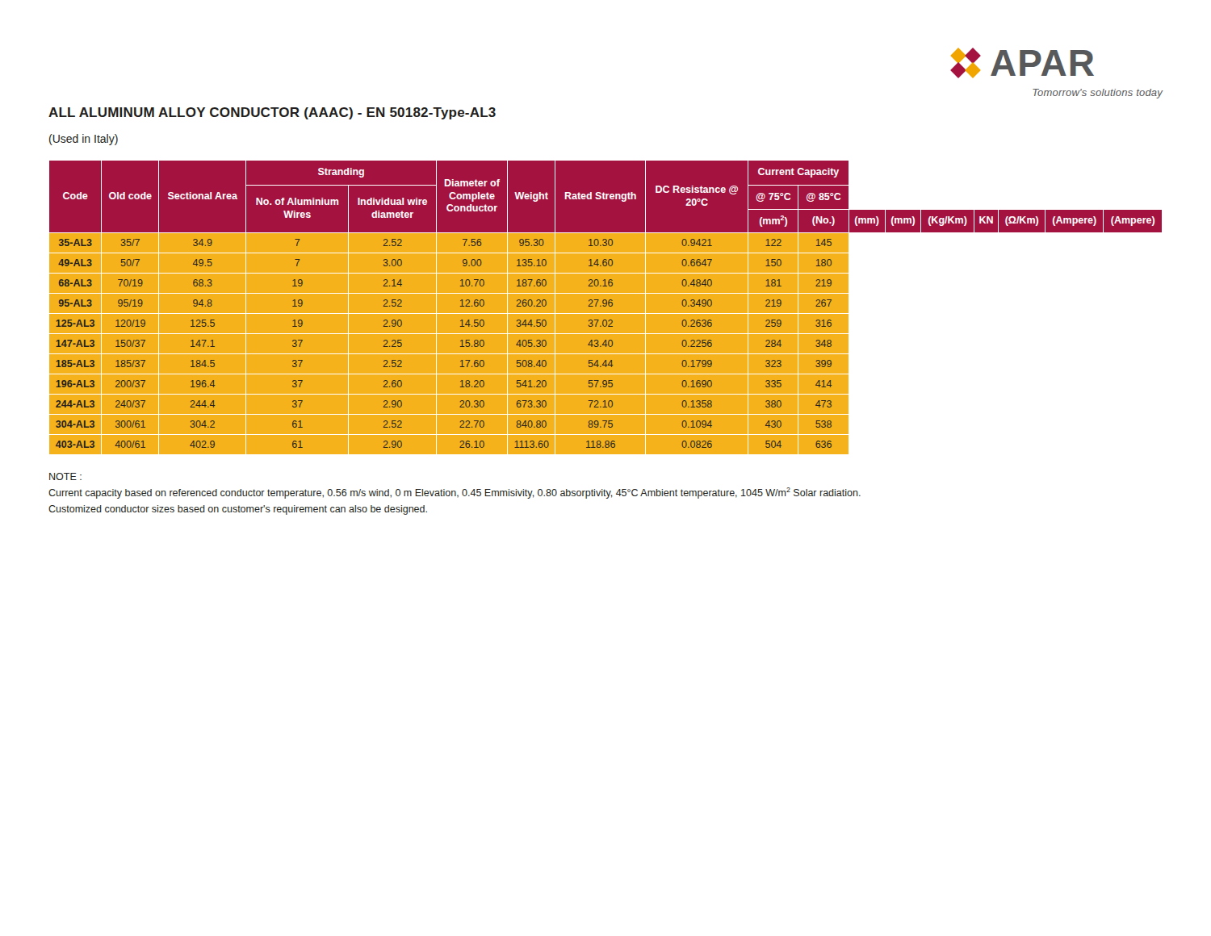APAR
Tomorrow's solutions today
ALL ALUMINUM ALLOY CONDUCTOR (AAAC) - EN 50182-Type-AL3
(Used in Italy)
| Code | Old code | Sectional Area | Stranding | Diameter of Complete Conductor | Weight | Rated Strength | DC Resistance @ 20°C | Current Capacity |
| --- | --- | --- | --- | --- | --- | --- | --- | --- |
| No. of Aluminium Wires | Individual wire diameter | @ 75°C | @ 85°C |
| (mm 2 ) | (No.) | (mm) | (mm) | (Kg/Km) | KN | (Ω/Km) | (Ampere) | (Ampere) |
| 35-AL3 | 35/7 | 34.9 | 7 | 2.52 | 7.56 | 95.30 | 10.30 | 0.9421 | 122 | 145 |
| 49-AL3 | 50/7 | 49.5 | 7 | 3.00 | 9.00 | 135.10 | 14.60 | 0.6647 | 150 | 180 |
| 68-AL3 | 70/19 | 68.3 | 19 | 2.14 | 10.70 | 187.60 | 20.16 | 0.4840 | 181 | 219 |
| 95-AL3 | 95/19 | 94.8 | 19 | 2.52 | 12.60 | 260.20 | 27.96 | 0.3490 | 219 | 267 |
| 125-AL3 | 120/19 | 125.5 | 19 | 2.90 | 14.50 | 344.50 | 37.02 | 0.2636 | 259 | 316 |
| 147-AL3 | 150/37 | 147.1 | 37 | 2.25 | 15.80 | 405.30 | 43.40 | 0.2256 | 284 | 348 |
| 185-AL3 | 185/37 | 184.5 | 37 | 2.52 | 17.60 | 508.40 | 54.44 | 0.1799 | 323 | 399 |
| 196-AL3 | 200/37 | 196.4 | 37 | 2.60 | 18.20 | 541.20 | 57.95 | 0.1690 | 335 | 414 |
| 244-AL3 | 240/37 | 244.4 | 37 | 2.90 | 20.30 | 673.30 | 72.10 | 0.1358 | 380 | 473 |
| 304-AL3 | 300/61 | 304.2 | 61 | 2.52 | 22.70 | 840.80 | 89.75 | 0.1094 | 430 | 538 |
| 403-AL3 | 400/61 | 402.9 | 61 | 2.90 | 26.10 | 1113.60 | 118.86 | 0.0826 | 504 | 636 |
NOTE :
Current capacity based on referenced conductor temperature, 0.56 m/s wind, 0 m Elevation, 0.45 Emmisivity, 0.80 absorptivity, 45°C Ambient temperature, 1045 W/m2 Solar radiation.
Customized conductor sizes based on customer's requirement can also be designed.